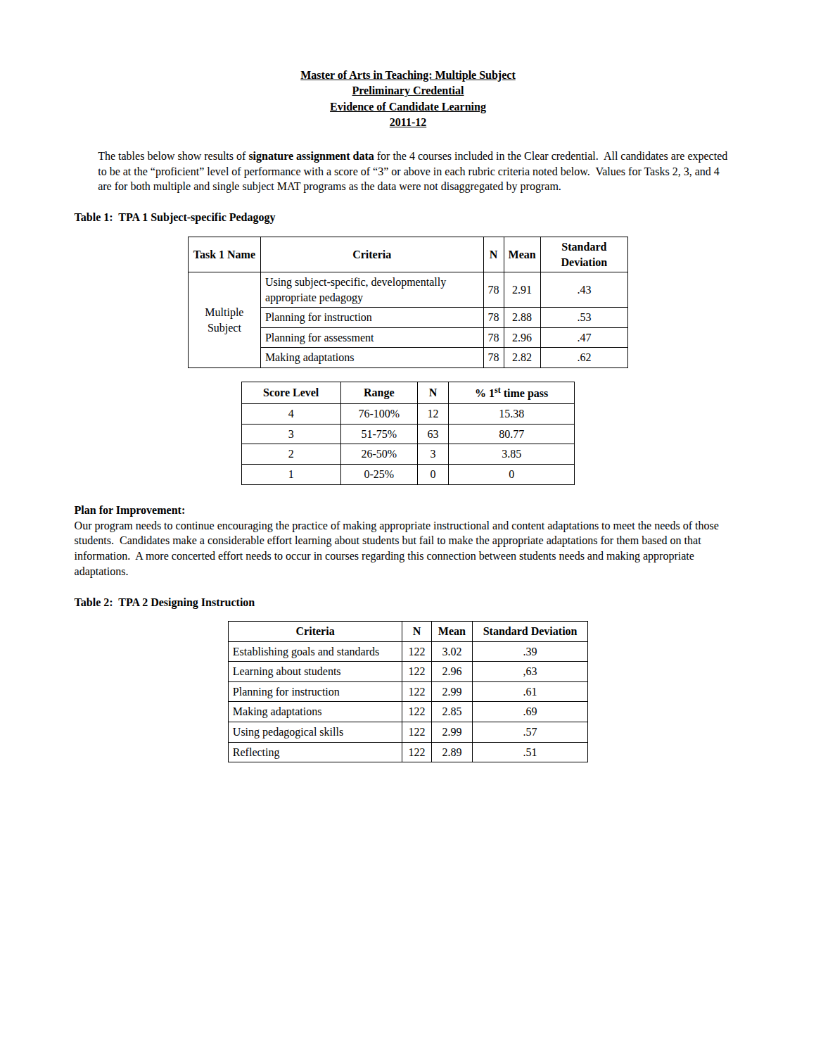Master of Arts in Teaching: Multiple Subject
Preliminary Credential
Evidence of Candidate Learning
2011-12
The tables below show results of signature assignment data for the 4 courses included in the Clear credential. All candidates are expected to be at the “proficient” level of performance with a score of “3” or above in each rubric criteria noted below. Values for Tasks 2, 3, and 4 are for both multiple and single subject MAT programs as the data were not disaggregated by program.
Table 1: TPA 1 Subject-specific Pedagogy
| Task 1 Name | Criteria | N | Mean | Standard Deviation |
| --- | --- | --- | --- | --- |
| Multiple Subject | Using subject-specific, developmentally appropriate pedagogy | 78 | 2.91 | .43 |
| Planning for instruction | 78 | 2.88 | .53 |
| Planning for assessment | 78 | 2.96 | .47 |
| Making adaptations | 78 | 2.82 | .62 |
| Score Level | Range | N | % 1 st time pass |
| --- | --- | --- | --- |
| 4 | 76-100% | 12 | 15.38 |
| 3 | 51-75% | 63 | 80.77 |
| 2 | 26-50% | 3 | 3.85 |
| 1 | 0-25% | 0 | 0 |
Plan for Improvement:
Our program needs to continue encouraging the practice of making appropriate instructional and content adaptations to meet the needs of those students. Candidates make a considerable effort learning about students but fail to make the appropriate adaptations for them based on that information. A more concerted effort needs to occur in courses regarding this connection between students needs and making appropriate adaptations.
Table 2: TPA 2 Designing Instruction
| Criteria | N | Mean | Standard Deviation |
| --- | --- | --- | --- |
| Establishing goals and standards | 122 | 3.02 | .39 |
| Learning about students | 122 | 2.96 | ,63 |
| Planning for instruction | 122 | 2.99 | .61 |
| Making adaptations | 122 | 2.85 | .69 |
| Using pedagogical skills | 122 | 2.99 | .57 |
| Reflecting | 122 | 2.89 | .51 |